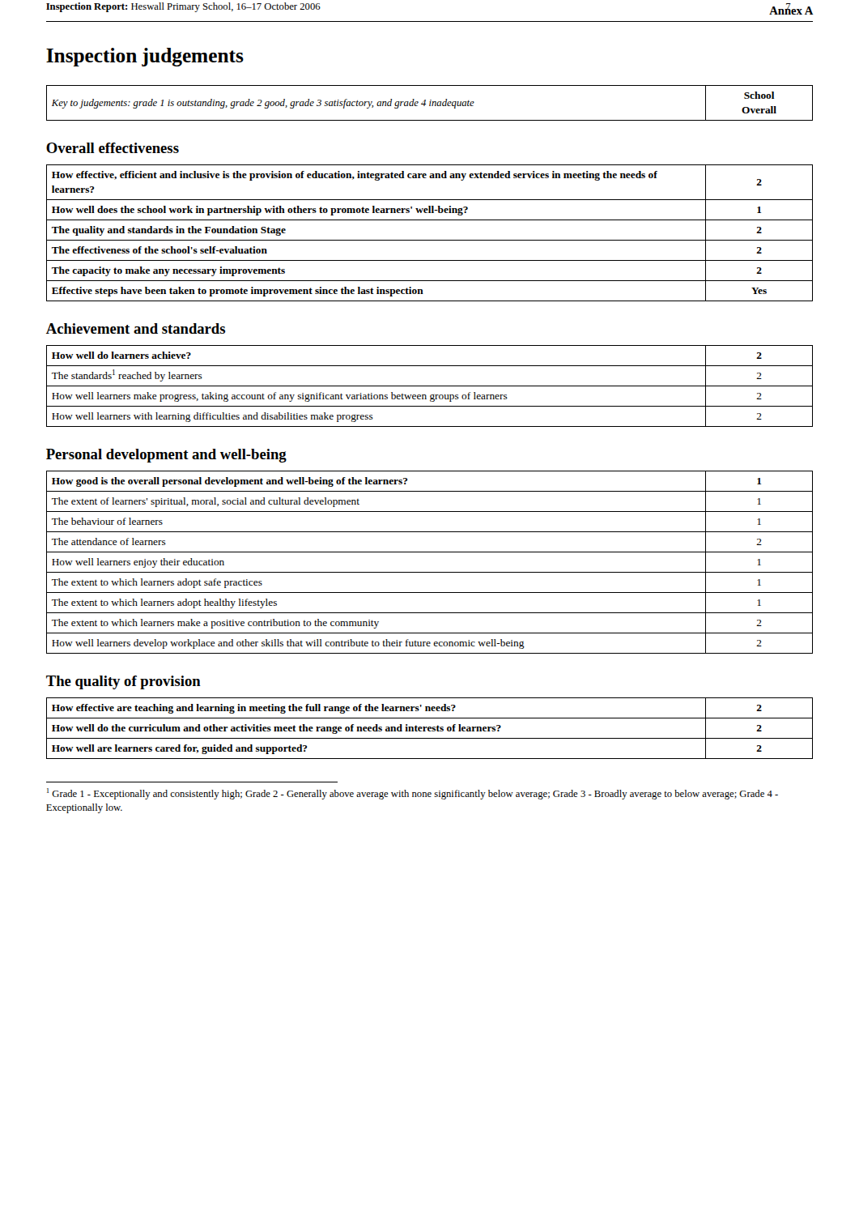Inspection Report: Heswall Primary School, 16–17 October 2006
7
Annex A
Inspection judgements
| Key to judgements: grade 1 is outstanding, grade 2 good, grade 3 satisfactory, and grade 4 inadequate | School Overall |
Overall effectiveness
| How effective, efficient and inclusive is the provision of education, integrated care and any extended services in meeting the needs of learners? | 2 |
| How well does the school work in partnership with others to promote learners' well-being? | 1 |
| The quality and standards in the Foundation Stage | 2 |
| The effectiveness of the school's self-evaluation | 2 |
| The capacity to make any necessary improvements | 2 |
| Effective steps have been taken to promote improvement since the last inspection | Yes |
Achievement and standards
| How well do learners achieve? | 2 |
| The standards 1 reached by learners | 2 |
| How well learners make progress, taking account of any significant variations between groups of learners | 2 |
| How well learners with learning difficulties and disabilities make progress | 2 |
Personal development and well-being
| How good is the overall personal development and well-being of the learners? | 1 |
| The extent of learners' spiritual, moral, social and cultural development | 1 |
| The behaviour of learners | 1 |
| The attendance of learners | 2 |
| How well learners enjoy their education | 1 |
| The extent to which learners adopt safe practices | 1 |
| The extent to which learners adopt healthy lifestyles | 1 |
| The extent to which learners make a positive contribution to the community | 2 |
| How well learners develop workplace and other skills that will contribute to their future economic well-being | 2 |
The quality of provision
| How effective are teaching and learning in meeting the full range of the learners' needs? | 2 |
| How well do the curriculum and other activities meet the range of needs and interests of learners? | 2 |
| How well are learners cared for, guided and supported? | 2 |
1 Grade 1 - Exceptionally and consistently high; Grade 2 - Generally above average with none significantly below average; Grade 3 - Broadly average to below average; Grade 4 - Exceptionally low.